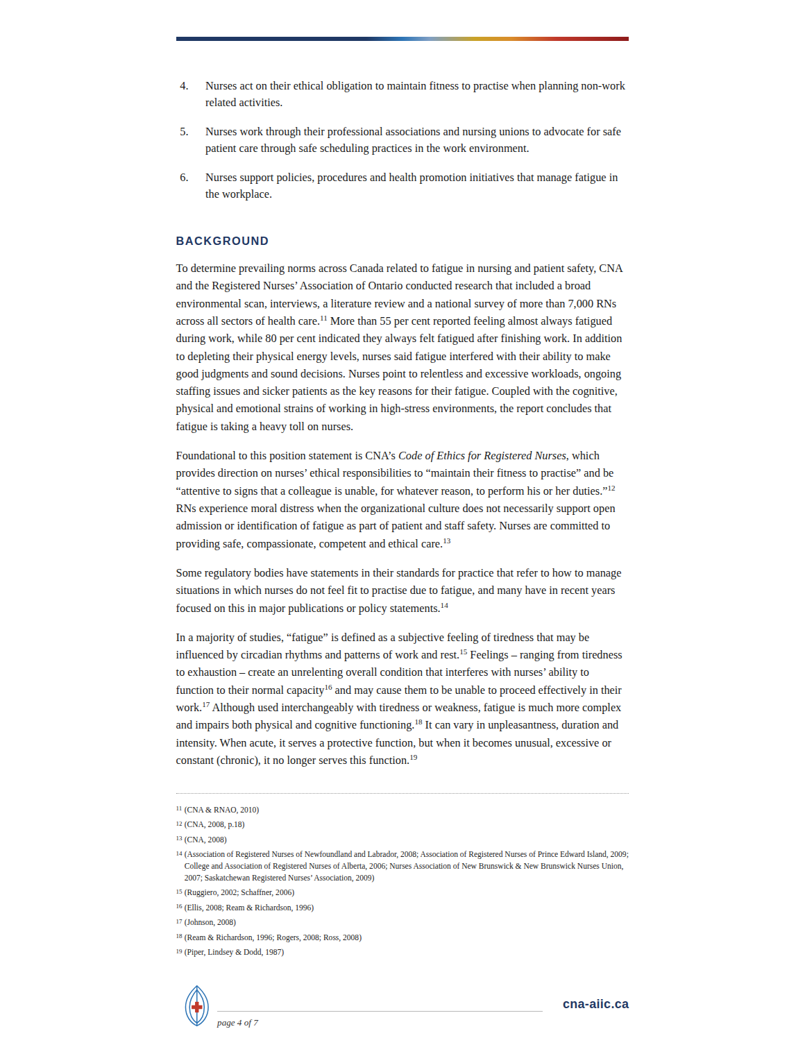4. Nurses act on their ethical obligation to maintain fitness to practise when planning non-work related activities.
5. Nurses work through their professional associations and nursing unions to advocate for safe patient care through safe scheduling practices in the work environment.
6. Nurses support policies, procedures and health promotion initiatives that manage fatigue in the workplace.
Background
To determine prevailing norms across Canada related to fatigue in nursing and patient safety, CNA and the Registered Nurses’ Association of Ontario conducted research that included a broad environmental scan, interviews, a literature review and a national survey of more than 7,000 RNs across all sectors of health care.11 More than 55 per cent reported feeling almost always fatigued during work, while 80 per cent indicated they always felt fatigued after finishing work. In addition to depleting their physical energy levels, nurses said fatigue interfered with their ability to make good judgments and sound decisions. Nurses point to relentless and excessive workloads, ongoing staffing issues and sicker patients as the key reasons for their fatigue. Coupled with the cognitive, physical and emotional strains of working in high-stress environments, the report concludes that fatigue is taking a heavy toll on nurses.
Foundational to this position statement is CNA’s Code of Ethics for Registered Nurses, which provides direction on nurses’ ethical responsibilities to “maintain their fitness to practise” and be “attentive to signs that a colleague is unable, for whatever reason, to perform his or her duties.”12 RNs experience moral distress when the organizational culture does not necessarily support open admission or identification of fatigue as part of patient and staff safety. Nurses are committed to providing safe, compassionate, competent and ethical care.13
Some regulatory bodies have statements in their standards for practice that refer to how to manage situations in which nurses do not feel fit to practise due to fatigue, and many have in recent years focused on this in major publications or policy statements.14
In a majority of studies, “fatigue” is defined as a subjective feeling of tiredness that may be influenced by circadian rhythms and patterns of work and rest.15 Feelings – ranging from tiredness to exhaustion – create an unrelenting overall condition that interferes with nurses’ ability to function to their normal capacity16 and may cause them to be unable to proceed effectively in their work.17 Although used interchangeably with tiredness or weakness, fatigue is much more complex and impairs both physical and cognitive functioning.18 It can vary in unpleasantness, duration and intensity. When acute, it serves a protective function, but when it becomes unusual, excessive or constant (chronic), it no longer serves this function.19
11(CNA & RNAO, 2010)
12(CNA, 2008, p.18)
13(CNA, 2008)
14(Association of Registered Nurses of Newfoundland and Labrador, 2008; Association of Registered Nurses of Prince Edward Island, 2009; College and Association of Registered Nurses of Alberta, 2006; Nurses Association of New Brunswick & New Brunswick Nurses Union, 2007; Saskatchewan Registered Nurses’ Association, 2009)
15(Ruggiero, 2002; Schaffner, 2006)
16(Ellis, 2008; Ream & Richardson, 1996)
17(Johnson, 2008)
18(Ream & Richardson, 1996; Rogers, 2008; Ross, 2008)
19(Piper, Lindsey & Dodd, 1987)
cna‑aiic.ca
page 4 of 7